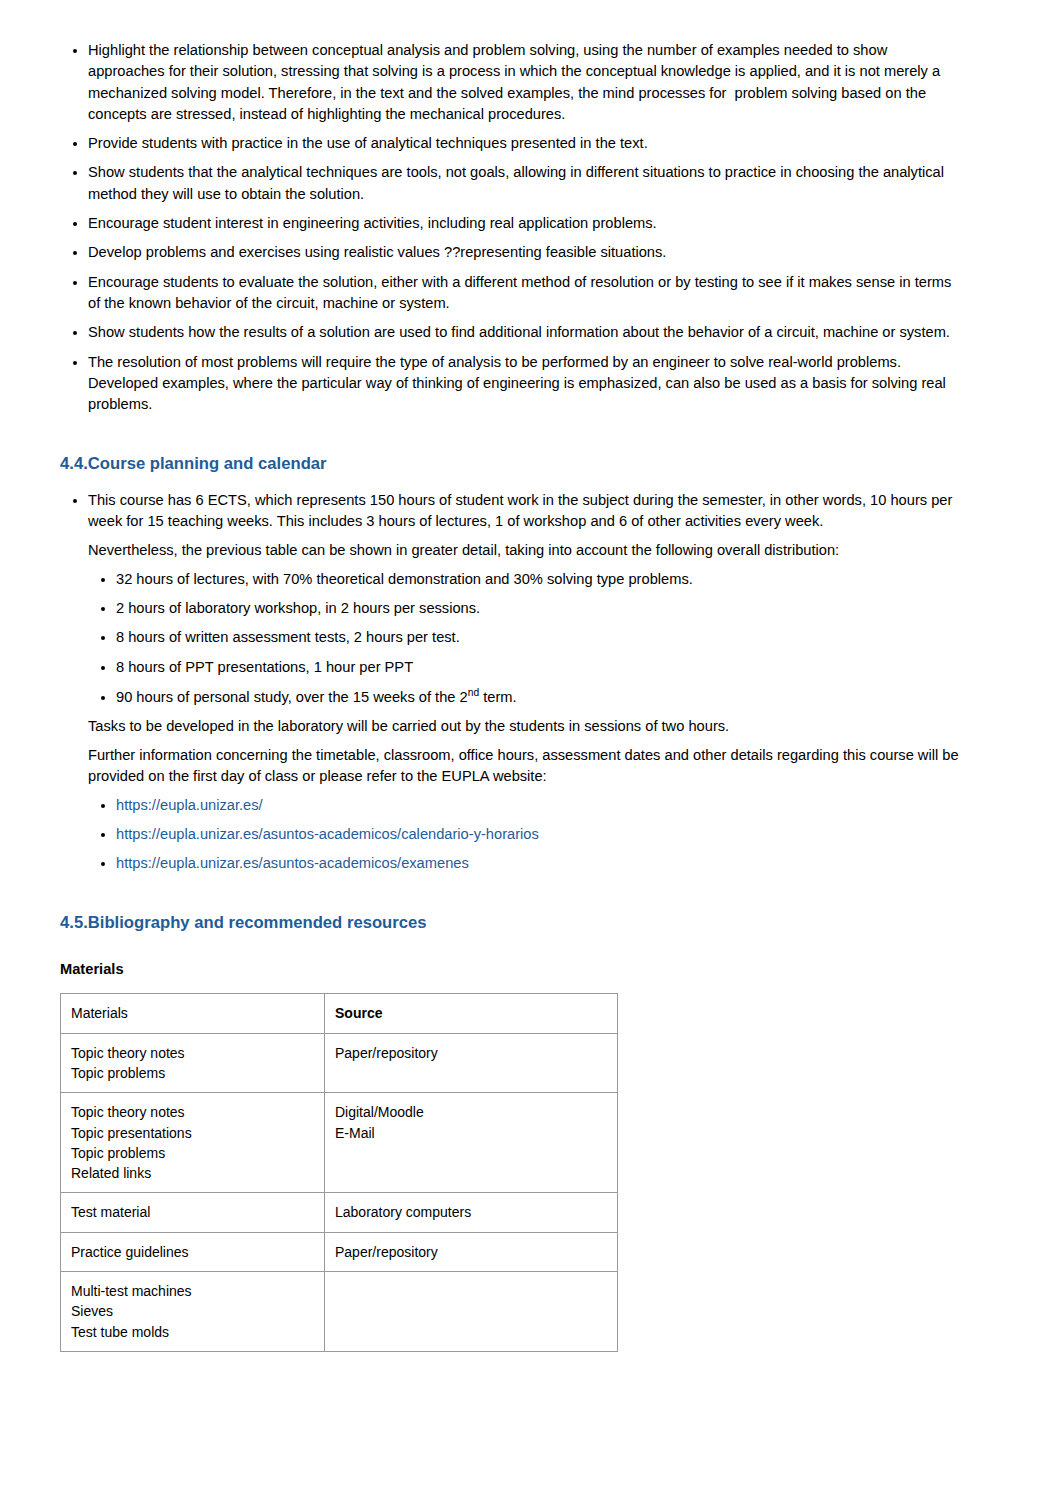Highlight the relationship between conceptual analysis and problem solving, using the number of examples needed to show approaches for their solution, stressing that solving is a process in which the conceptual knowledge is applied, and it is not merely a mechanized solving model. Therefore, in the text and the solved examples, the mind processes for problem solving based on the concepts are stressed, instead of highlighting the mechanical procedures.
Provide students with practice in the use of analytical techniques presented in the text.
Show students that the analytical techniques are tools, not goals, allowing in different situations to practice in choosing the analytical method they will use to obtain the solution.
Encourage student interest in engineering activities, including real application problems.
Develop problems and exercises using realistic values ??representing feasible situations.
Encourage students to evaluate the solution, either with a different method of resolution or by testing to see if it makes sense in terms of the known behavior of the circuit, machine or system.
Show students how the results of a solution are used to find additional information about the behavior of a circuit, machine or system.
The resolution of most problems will require the type of analysis to be performed by an engineer to solve real-world problems. Developed examples, where the particular way of thinking of engineering is emphasized, can also be used as a basis for solving real problems.
4.4.Course planning and calendar
This course has 6 ECTS, which represents 150 hours of student work in the subject during the semester, in other words, 10 hours per week for 15 teaching weeks. This includes 3 hours of lectures, 1 of workshop and 6 of other activities every week.
Nevertheless, the previous table can be shown in greater detail, taking into account the following overall distribution:
32 hours of lectures, with 70% theoretical demonstration and 30% solving type problems.
2 hours of laboratory workshop, in 2 hours per sessions.
8 hours of written assessment tests, 2 hours per test.
8 hours of PPT presentations, 1 hour per PPT
90 hours of personal study, over the 15 weeks of the 2nd term.
Tasks to be developed in the laboratory will be carried out by the students in sessions of two hours.
Further information concerning the timetable, classroom, office hours, assessment dates and other details regarding this course will be provided on the first day of class or please refer to the EUPLA website:
https://eupla.unizar.es/
https://eupla.unizar.es/asuntos-academicos/calendario-y-horarios
https://eupla.unizar.es/asuntos-academicos/examenes
4.5.Bibliography and recommended resources
Materials
| Materials | Source |
| Topic theory notes Topic problems | Paper/repository |
| Topic theory notes Topic presentations Topic problems Related links | Digital/Moodle E-Mail |
| Test material | Laboratory computers |
| Practice guidelines | Paper/repository |
| Multi-test machines Sieves Test tube molds | |